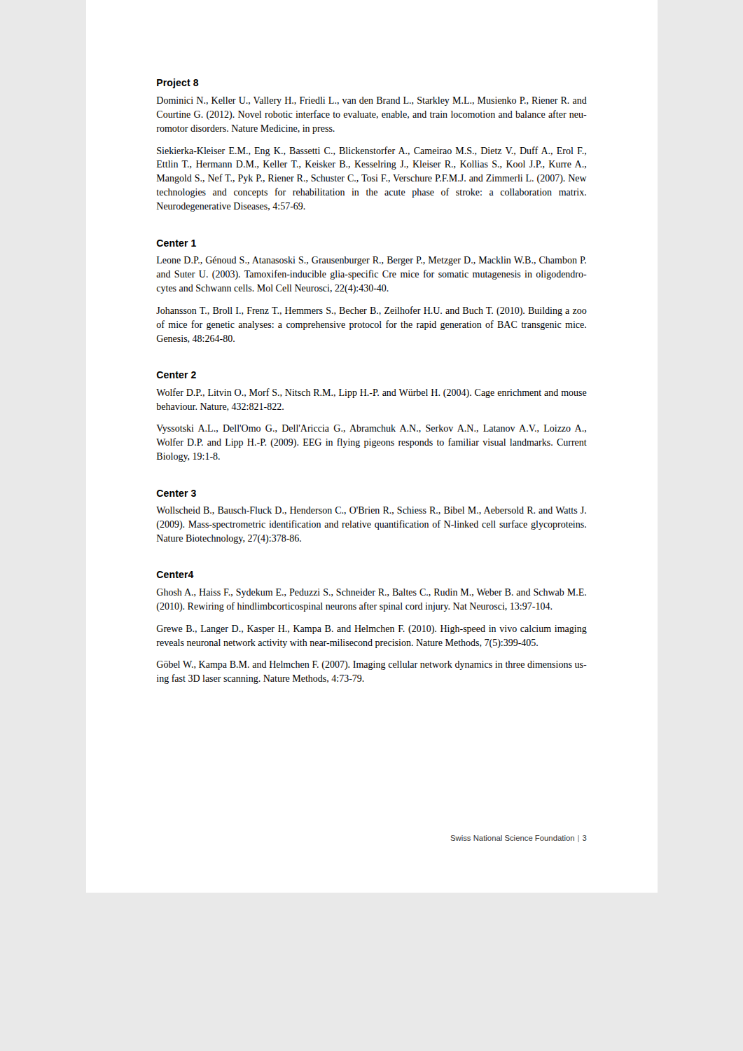Project 8
Dominici N., Keller U., Vallery H., Friedli L., van den Brand L., Starkley M.L., Musienko P., Riener R. and Courtine G. (2012). Novel robotic interface to evaluate, enable, and train locomotion and balance after neuromotor disorders. Nature Medicine, in press.
Siekierka-Kleiser E.M., Eng K., Bassetti C., Blickenstorfer A., Cameirao M.S., Dietz V., Duff A., Erol F., Ettlin T., Hermann D.M., Keller T., Keisker B., Kesselring J., Kleiser R., Kollias S., Kool J.P., Kurre A., Mangold S., Nef T., Pyk P., Riener R., Schuster C., Tosi F., Verschure P.F.M.J. and Zimmerli L. (2007). New technologies and concepts for rehabilitation in the acute phase of stroke: a collaboration matrix. Neurodegenerative Diseases, 4:57-69.
Center 1
Leone D.P., Génoud S., Atanasoski S., Grausenburger R., Berger P., Metzger D., Macklin W.B., Chambon P. and Suter U. (2003). Tamoxifen-inducible glia-specific Cre mice for somatic mutagenesis in oligodendrocytes and Schwann cells. Mol Cell Neurosci, 22(4):430-40.
Johansson T., Broll I., Frenz T., Hemmers S., Becher B., Zeilhofer H.U. and Buch T. (2010). Building a zoo of mice for genetic analyses: a comprehensive protocol for the rapid generation of BAC transgenic mice. Genesis, 48:264-80.
Center 2
Wolfer D.P., Litvin O., Morf S., Nitsch R.M., Lipp H.-P. and Würbel H. (2004). Cage enrichment and mouse behaviour. Nature, 432:821-822.
Vyssotski A.L., Dell'Omo G., Dell'Ariccia G., Abramchuk A.N., Serkov A.N., Latanov A.V., Loizzo A., Wolfer D.P. and Lipp H.-P. (2009). EEG in flying pigeons responds to familiar visual landmarks. Current Biology, 19:1-8.
Center 3
Wollscheid B., Bausch-Fluck D., Henderson C., O'Brien R., Schiess R., Bibel M., Aebersold R. and Watts J. (2009). Mass-spectrometric identification and relative quantification of N-linked cell surface glycoproteins. Nature Biotechnology, 27(4):378-86.
Center4
Ghosh A., Haiss F., Sydekum E., Peduzzi S., Schneider R., Baltes C., Rudin M., Weber B. and Schwab M.E. (2010). Rewiring of hindlimbcorticospinal neurons after spinal cord injury. Nat Neurosci, 13:97-104.
Grewe B., Langer D., Kasper H., Kampa B. and Helmchen F. (2010). High-speed in vivo calcium imaging reveals neuronal network activity with near-milisecond precision. Nature Methods, 7(5):399-405.
Göbel W., Kampa B.M. and Helmchen F. (2007). Imaging cellular network dynamics in three dimensions using fast 3D laser scanning. Nature Methods, 4:73-79.
Swiss National Science Foundation|3